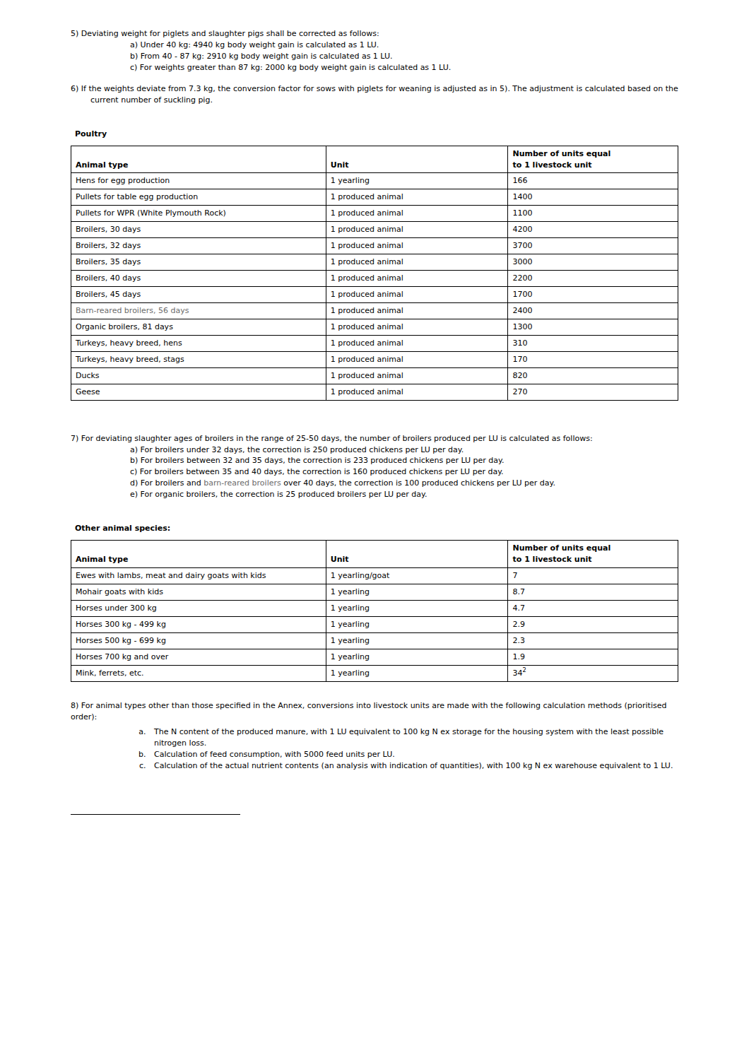5) Deviating weight for piglets and slaughter pigs shall be corrected as follows:
a) Under 40 kg: 4940 kg body weight gain is calculated as 1 LU.
b) From 40 - 87 kg: 2910 kg body weight gain is calculated as 1 LU.
c) For weights greater than 87 kg: 2000 kg body weight gain is calculated as 1 LU.
6) If the weights deviate from 7.3 kg, the conversion factor for sows with piglets for weaning is adjusted as in 5). The adjustment is calculated based on the current number of suckling pig.
Poultry
| Animal type | Unit | Number of units equal to 1 livestock unit |
| --- | --- | --- |
| Hens for egg production | 1 yearling | 166 |
| Pullets for table egg production | 1 produced animal | 1400 |
| Pullets for WPR (White Plymouth Rock) | 1 produced animal | 1100 |
| Broilers, 30 days | 1 produced animal | 4200 |
| Broilers, 32 days | 1 produced animal | 3700 |
| Broilers, 35 days | 1 produced animal | 3000 |
| Broilers, 40 days | 1 produced animal | 2200 |
| Broilers, 45 days | 1 produced animal | 1700 |
| Barn-reared broilers, 56 days | 1 produced animal | 2400 |
| Organic broilers, 81 days | 1 produced animal | 1300 |
| Turkeys, heavy breed, hens | 1 produced animal | 310 |
| Turkeys, heavy breed, stags | 1 produced animal | 170 |
| Ducks | 1 produced animal | 820 |
| Geese | 1 produced animal | 270 |
7) For deviating slaughter ages of broilers in the range of 25-50 days, the number of broilers produced per LU is calculated as follows:
a) For broilers under 32 days, the correction is 250 produced chickens per LU per day.
b) For broilers between 32 and 35 days, the correction is 233 produced chickens per LU per day.
c) For broilers between 35 and 40 days, the correction is 160 produced chickens per LU per day.
d) For broilers and barn-reared broilers over 40 days, the correction is 100 produced chickens per LU per day.
e) For organic broilers, the correction is 25 produced broilers per LU per day.
Other animal species:
| Animal type | Unit | Number of units equal to 1 livestock unit |
| --- | --- | --- |
| Ewes with lambs, meat and dairy goats with kids | 1 yearling/goat | 7 |
| Mohair goats with kids | 1 yearling | 8.7 |
| Horses under 300 kg | 1 yearling | 4.7 |
| Horses 300 kg - 499 kg | 1 yearling | 2.9 |
| Horses 500 kg - 699 kg | 1 yearling | 2.3 |
| Horses 700 kg and over | 1 yearling | 1.9 |
| Mink, ferrets, etc. | 1 yearling | 34 2 |
8) For animal types other than those specified in the Annex, conversions into livestock units are made with the following calculation methods (prioritised order):
The N content of the produced manure, with 1 LU equivalent to 100 kg N ex storage for the housing system with the least possible nitrogen loss.
Calculation of feed consumption, with 5000 feed units per LU.
Calculation of the actual nutrient contents (an analysis with indication of quantities), with 100 kg N ex warehouse equivalent to 1 LU.